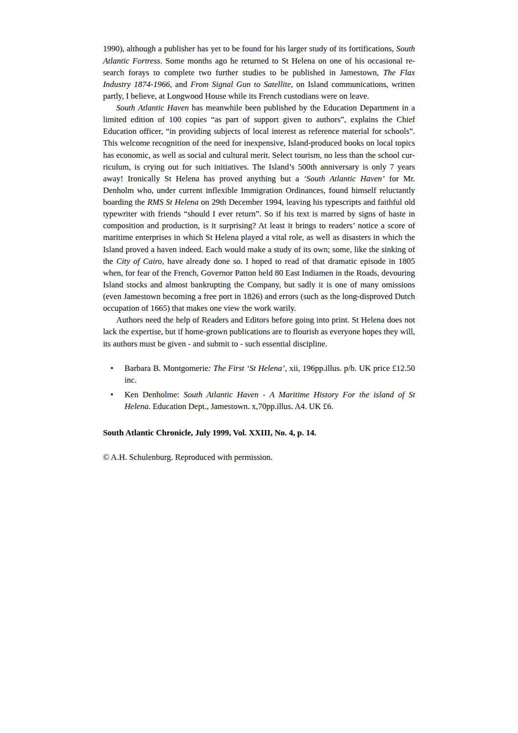1990), although a publisher has yet to be found for his larger study of its fortifications, South Atlantic Fortress. Some months ago he returned to St Helena on one of his occasional research forays to complete two further studies to be published in Jamestown, The Flax Industry 1874-1966, and From Signal Gun to Satellite, on Island communications, written partly, I believe, at Longwood House while its French custodians were on leave.
South Atlantic Haven has meanwhile been published by the Education Department in a limited edition of 100 copies “as part of support given to authors”, explains the Chief Education officer, “in providing subjects of local interest as reference material for schools”. This welcome recognition of the need for inexpensive, Island-produced books on local topics has economic, as well as social and cultural merit. Select tourism, no less than the school curriculum, is crying out for such initiatives. The Island’s 500th anniversary is only 7 years away! Ironically St Helena has proved anything but a ‘South Atlantic Haven’ for Mr. Denholm who, under current inflexible Immigration Ordinances, found himself reluctantly boarding the RMS St Helena on 29th December 1994, leaving his typescripts and faithful old typewriter with friends “should I ever return”. So if his text is marred by signs of haste in composition and production, is it surprising? At least it brings to readers’ notice a score of maritime enterprises in which St Helena played a vital role, as well as disasters in which the Island proved a haven indeed. Each would make a study of its own; some, like the sinking of the City of Cairo, have already done so. I hoped to read of that dramatic episode in 1805 when, for fear of the French, Governor Patton held 80 East Indiamen in the Roads, devouring Island stocks and almost bankrupting the Company, but sadly it is one of many omissions (even Jamestown becoming a free port in 1826) and errors (such as the long-disproved Dutch occupation of 1665) that makes one view the work warily.
Authors need the help of Readers and Editors before going into print. St Helena does not lack the expertise, but if home-grown publications are to flourish as everyone hopes they will, its authors must be given - and submit to - such essential discipline.
Barbara B. Montgomerie: The First ‘St Helena’, xii, 196pp.illus. p/b. UK price £12.50 inc.
Ken Denholme: South Atlantic Haven - A Maritime History For the island of St Helena. Education Dept., Jamestown. x,70pp.illus. A4. UK £6.
South Atlantic Chronicle, July 1999, Vol. XXIII, No. 4, p. 14.
© A.H. Schulenburg. Reproduced with permission.